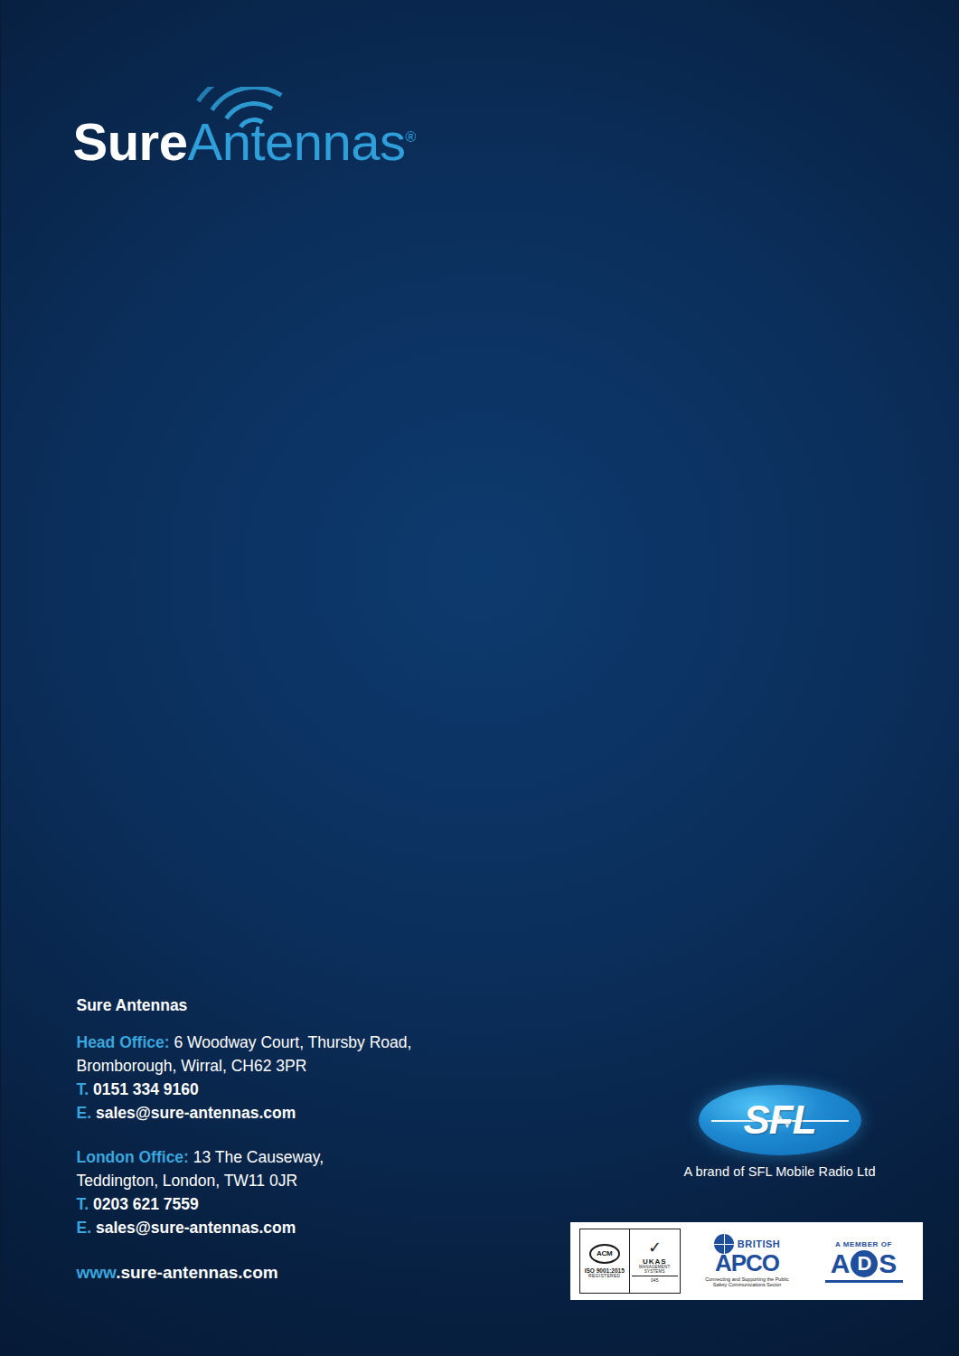Sure Antennas®
Sure Antennas
Head Office: 6 Woodway Court, Thursby Road,
Bromborough, Wirral, CH62 3PR
T. 0151 334 9160
E. sales@sure-antennas.com
London Office: 13 The Causeway,
Teddington, London, TW11 0JR
T. 0203 621 7559
E. sales@sure-antennas.com
www.sure-antennas.com
SFL
A brand of SFL Mobile Radio Ltd
ACM
ISO 9001:2015REGISTERED
✓
UKAS
MANAGEMENT
SYSTEMS
045
BRITISH
APCO
Connecting and Supporting the Public
Safety Communications Sector
A MEMBER OF
ADS